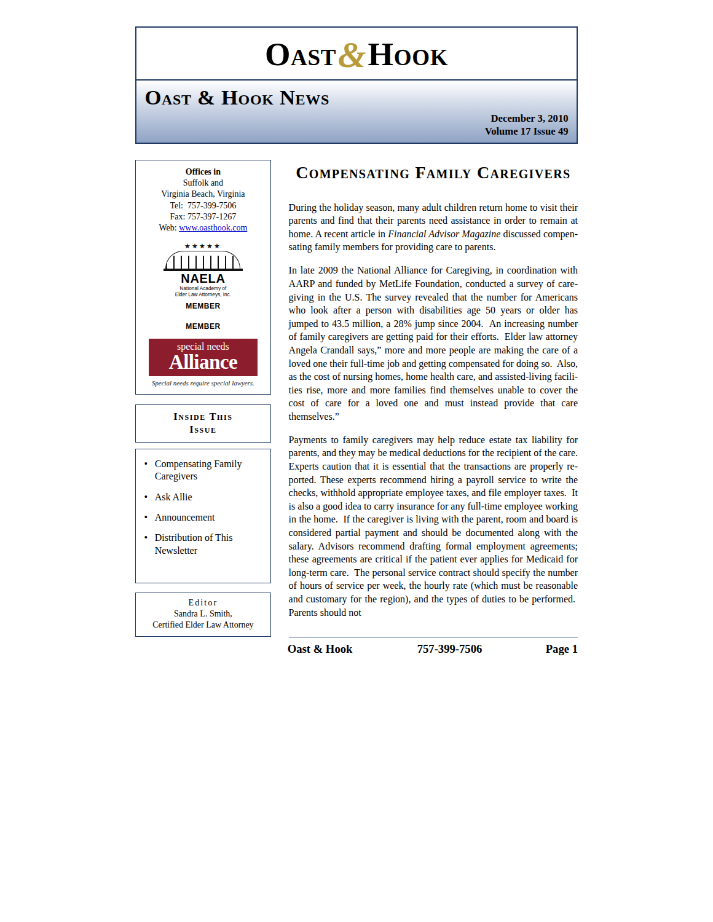Oast&Hook
Oast & Hook News
December 3, 2010
Volume 17 Issue 49
Offices in
Suffolk and
Virginia Beach, Virginia
Tel: 757-399-7506
Fax: 757-397-1267
Web: www.oasthook.com
★★★★★
NAELA
National Academy of
Elder Law Attorneys, Inc.
MEMBER
MEMBER
special needs
Alliance
Special needs require special lawyers.
Inside This
Issue
Compensating Family Caregivers
Ask Allie
Announcement
Distribution of This Newsletter
Editor
Sandra L. Smith,
Certified Elder Law Attorney
Compensating Family Caregivers
During the holiday season, many adult children return home to visit their parents and find that their parents need assistance in order to remain at home. A recent article in Financial Advisor Magazine discussed compensating family members for providing care to parents.
In late 2009 the National Alliance for Caregiving, in coordination with AARP and funded by MetLife Foundation, conducted a survey of caregiving in the U.S. The survey revealed that the number for Americans who look after a person with disabilities age 50 years or older has jumped to 43.5 million, a 28% jump since 2004. An increasing number of family caregivers are getting paid for their efforts. Elder law attorney Angela Crandall says,” more and more people are making the care of a loved one their full-time job and getting compensated for doing so. Also, as the cost of nursing homes, home health care, and assisted-living facilities rise, more and more families find themselves unable to cover the cost of care for a loved one and must instead provide that care themselves.”
Payments to family caregivers may help reduce estate tax liability for parents, and they may be medical deductions for the recipient of the care. Experts caution that it is essential that the transactions are properly reported. These experts recommend hiring a payroll service to write the checks, withhold appropriate employee taxes, and file employer taxes. It is also a good idea to carry insurance for any full-time employee working in the home. If the caregiver is living with the parent, room and board is considered partial payment and should be documented along with the salary. Advisors recommend drafting formal employment agreements; these agreements are critical if the patient ever applies for Medicaid for long-term care. The personal service contract should specify the number of hours of service per week, the hourly rate (which must be reasonable and customary for the region), and the types of duties to be performed. Parents should not
Oast & Hook
757-399-7506
Page 1